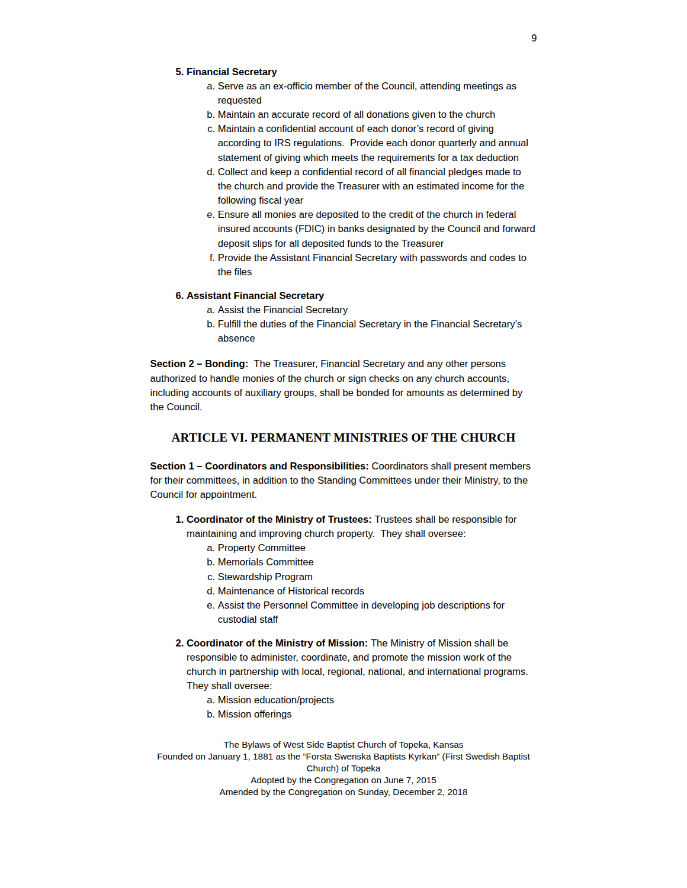9
Financial Secretary
Serve as an ex-officio member of the Council, attending meetings as requested
Maintain an accurate record of all donations given to the church
Maintain a confidential account of each donor’s record of giving according to IRS regulations. Provide each donor quarterly and annual statement of giving which meets the requirements for a tax deduction
Collect and keep a confidential record of all financial pledges made to the church and provide the Treasurer with an estimated income for the following fiscal year
Ensure all monies are deposited to the credit of the church in federal insured accounts (FDIC) in banks designated by the Council and forward deposit slips for all deposited funds to the Treasurer
Provide the Assistant Financial Secretary with passwords and codes to the files
Assistant Financial Secretary
Assist the Financial Secretary
Fulfill the duties of the Financial Secretary in the Financial Secretary’s absence
Section 2 – Bonding: The Treasurer, Financial Secretary and any other persons authorized to handle monies of the church or sign checks on any church accounts, including accounts of auxiliary groups, shall be bonded for amounts as determined by the Council.
ARTICLE VI. PERMANENT MINISTRIES OF THE CHURCH
Section 1 – Coordinators and Responsibilities: Coordinators shall present members for their committees, in addition to the Standing Committees under their Ministry, to the Council for appointment.
Coordinator of the Ministry of Trustees: Trustees shall be responsible for maintaining and improving church property. They shall oversee:
Property Committee
Memorials Committee
Stewardship Program
Maintenance of Historical records
Assist the Personnel Committee in developing job descriptions for custodial staff
Coordinator of the Ministry of Mission: The Ministry of Mission shall be responsible to administer, coordinate, and promote the mission work of the church in partnership with local, regional, national, and international programs. They shall oversee:
Mission education/projects
Mission offerings
The Bylaws of West Side Baptist Church of Topeka, Kansas
Founded on January 1, 1881 as the “Forsta Swenska Baptists Kyrkan” (First Swedish Baptist Church) of Topeka
Adopted by the Congregation on June 7, 2015
Amended by the Congregation on Sunday, December 2, 2018